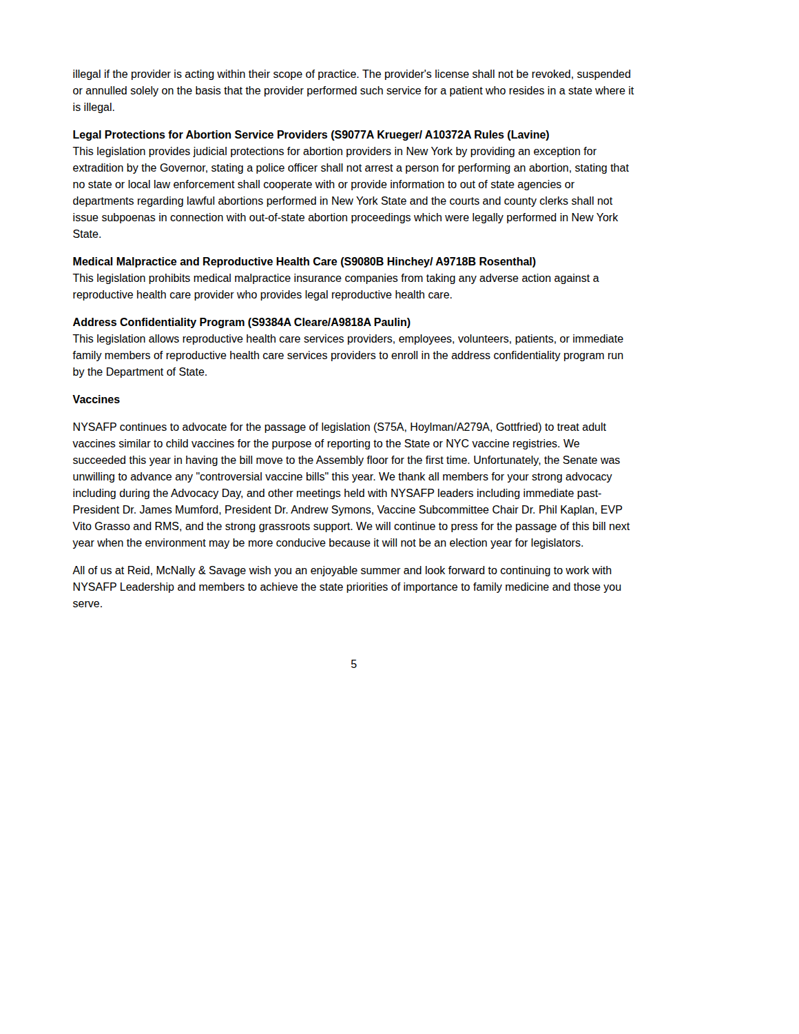illegal if the provider is acting within their scope of practice. The provider's license shall not be revoked, suspended or annulled solely on the basis that the provider performed such service for a patient who resides in a state where it is illegal.
Legal Protections for Abortion Service Providers (S9077A Krueger/ A10372A Rules (Lavine)
This legislation provides judicial protections for abortion providers in New York by providing an exception for extradition by the Governor, stating a police officer shall not arrest a person for performing an abortion, stating that no state or local law enforcement shall cooperate with or provide information to out of state agencies or departments regarding lawful abortions performed in New York State and the courts and county clerks shall not issue subpoenas in connection with out-of-state abortion proceedings which were legally performed in New York State.
Medical Malpractice and Reproductive Health Care (S9080B Hinchey/ A9718B Rosenthal)
This legislation prohibits medical malpractice insurance companies from taking any adverse action against a reproductive health care provider who provides legal reproductive health care.
Address Confidentiality Program (S9384A Cleare/A9818A Paulin)
This legislation allows reproductive health care services providers, employees, volunteers, patients, or immediate family members of reproductive health care services providers to enroll in the address confidentiality program run by the Department of State.
Vaccines
NYSAFP continues to advocate for the passage of legislation (S75A, Hoylman/A279A, Gottfried) to treat adult vaccines similar to child vaccines for the purpose of reporting to the State or NYC vaccine registries. We succeeded this year in having the bill move to the Assembly floor for the first time. Unfortunately, the Senate was unwilling to advance any "controversial vaccine bills" this year. We thank all members for your strong advocacy including during the Advocacy Day, and other meetings held with NYSAFP leaders including immediate past-President Dr. James Mumford, President Dr. Andrew Symons, Vaccine Subcommittee Chair Dr. Phil Kaplan, EVP Vito Grasso and RMS, and the strong grassroots support. We will continue to press for the passage of this bill next year when the environment may be more conducive because it will not be an election year for legislators.
All of us at Reid, McNally & Savage wish you an enjoyable summer and look forward to continuing to work with NYSAFP Leadership and members to achieve the state priorities of importance to family medicine and those you serve.
5